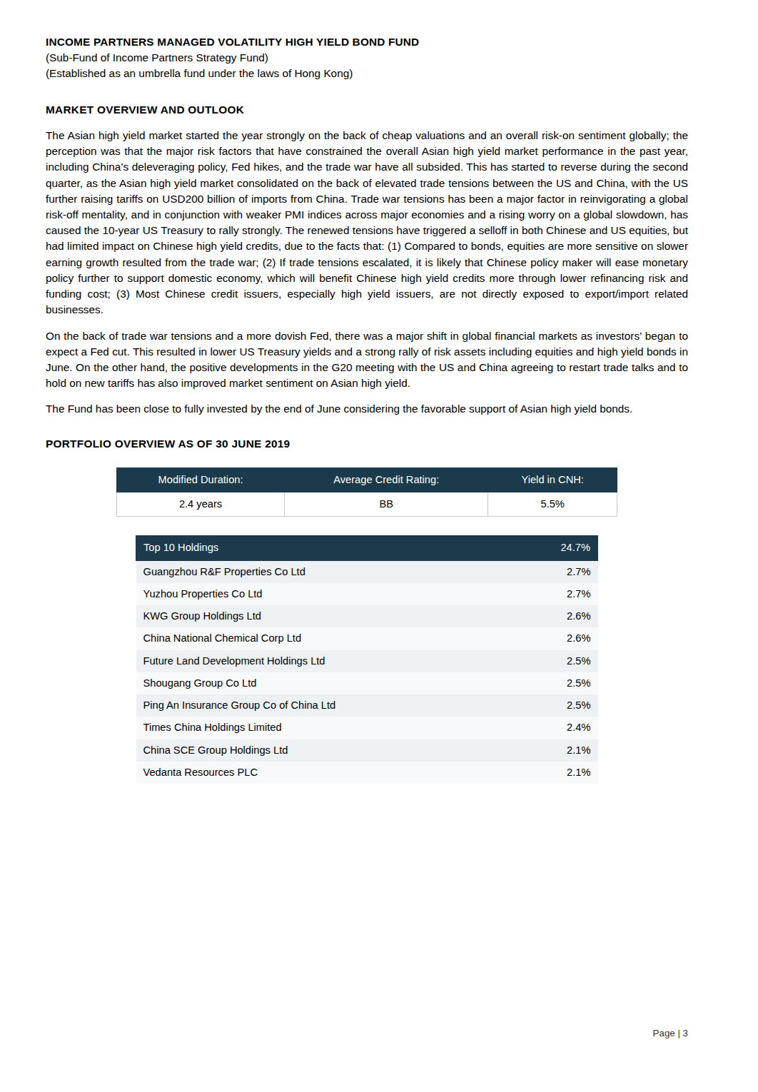Income Partners Managed Volatility High Yield Bond Fund
(Sub-Fund of Income Partners Strategy Fund)
(Established as an umbrella fund under the laws of Hong Kong)
Market Overview and Outlook
The Asian high yield market started the year strongly on the back of cheap valuations and an overall risk-on sentiment globally; the perception was that the major risk factors that have constrained the overall Asian high yield market performance in the past year, including China’s deleveraging policy, Fed hikes, and the trade war have all subsided. This has started to reverse during the second quarter, as the Asian high yield market consolidated on the back of elevated trade tensions between the US and China, with the US further raising tariffs on USD200 billion of imports from China. Trade war tensions has been a major factor in reinvigorating a global risk-off mentality, and in conjunction with weaker PMI indices across major economies and a rising worry on a global slowdown, has caused the 10-year US Treasury to rally strongly. The renewed tensions have triggered a selloff in both Chinese and US equities, but had limited impact on Chinese high yield credits, due to the facts that: (1) Compared to bonds, equities are more sensitive on slower earning growth resulted from the trade war; (2) If trade tensions escalated, it is likely that Chinese policy maker will ease monetary policy further to support domestic economy, which will benefit Chinese high yield credits more through lower refinancing risk and funding cost; (3) Most Chinese credit issuers, especially high yield issuers, are not directly exposed to export/import related businesses.
On the back of trade war tensions and a more dovish Fed, there was a major shift in global financial markets as investors’ began to expect a Fed cut. This resulted in lower US Treasury yields and a strong rally of risk assets including equities and high yield bonds in June. On the other hand, the positive developments in the G20 meeting with the US and China agreeing to restart trade talks and to hold on new tariffs has also improved market sentiment on Asian high yield.
The Fund has been close to fully invested by the end of June considering the favorable support of Asian high yield bonds.
Portfolio Overview as of 30 June 2019
| Modified Duration: | Average Credit Rating: | Yield in CNH: |
| --- | --- | --- |
| 2.4 years | BB | 5.5% |
| Top 10 Holdings | 24.7% |
| --- | --- |
| Guangzhou R&F Properties Co Ltd | 2.7% |
| Yuzhou Properties Co Ltd | 2.7% |
| KWG Group Holdings Ltd | 2.6% |
| China National Chemical Corp Ltd | 2.6% |
| Future Land Development Holdings Ltd | 2.5% |
| Shougang Group Co Ltd | 2.5% |
| Ping An Insurance Group Co of China Ltd | 2.5% |
| Times China Holdings Limited | 2.4% |
| China SCE Group Holdings Ltd | 2.1% |
| Vedanta Resources PLC | 2.1% |
Page | 3